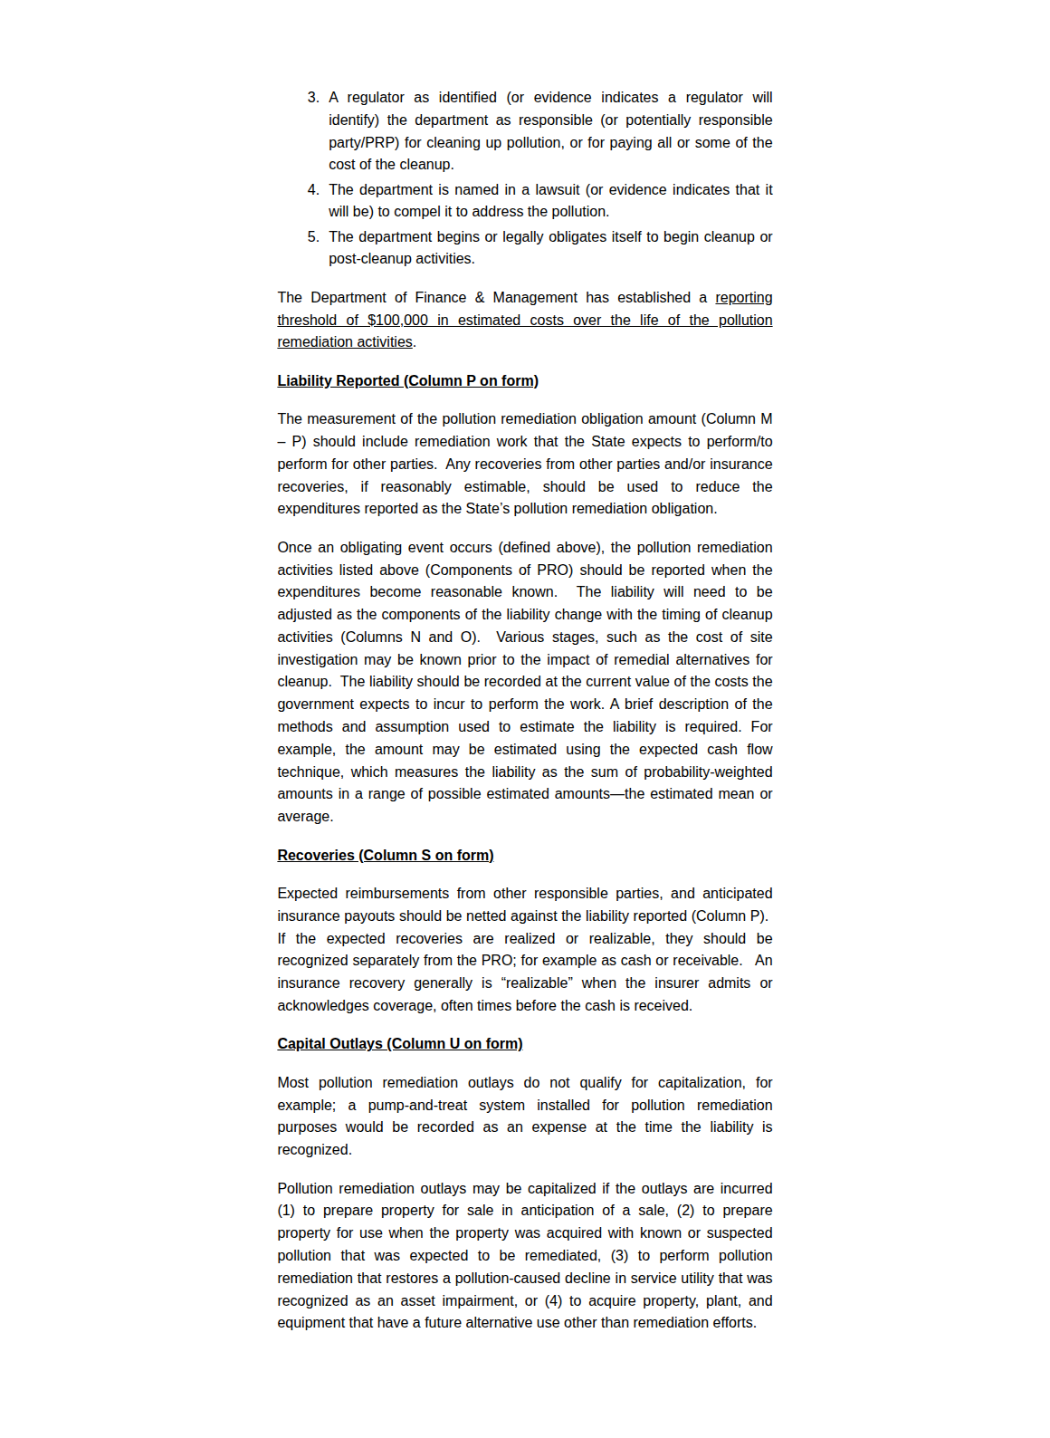A regulator as identified (or evidence indicates a regulator will identify) the department as responsible (or potentially responsible party/PRP) for cleaning up pollution, or for paying all or some of the cost of the cleanup.
The department is named in a lawsuit (or evidence indicates that it will be) to compel it to address the pollution.
The department begins or legally obligates itself to begin cleanup or post-cleanup activities.
The Department of Finance & Management has established a reporting threshold of $100,000 in estimated costs over the life of the pollution remediation activities.
Liability Reported (Column P on form)
The measurement of the pollution remediation obligation amount (Column M – P) should include remediation work that the State expects to perform/to perform for other parties. Any recoveries from other parties and/or insurance recoveries, if reasonably estimable, should be used to reduce the expenditures reported as the State’s pollution remediation obligation.
Once an obligating event occurs (defined above), the pollution remediation activities listed above (Components of PRO) should be reported when the expenditures become reasonable known. The liability will need to be adjusted as the components of the liability change with the timing of cleanup activities (Columns N and O). Various stages, such as the cost of site investigation may be known prior to the impact of remedial alternatives for cleanup. The liability should be recorded at the current value of the costs the government expects to incur to perform the work. A brief description of the methods and assumption used to estimate the liability is required. For example, the amount may be estimated using the expected cash flow technique, which measures the liability as the sum of probability-weighted amounts in a range of possible estimated amounts—the estimated mean or average.
Recoveries (Column S on form)
Expected reimbursements from other responsible parties, and anticipated insurance payouts should be netted against the liability reported (Column P). If the expected recoveries are realized or realizable, they should be recognized separately from the PRO; for example as cash or receivable. An insurance recovery generally is “realizable” when the insurer admits or acknowledges coverage, often times before the cash is received.
Capital Outlays (Column U on form)
Most pollution remediation outlays do not qualify for capitalization, for example; a pump-and-treat system installed for pollution remediation purposes would be recorded as an expense at the time the liability is recognized.
Pollution remediation outlays may be capitalized if the outlays are incurred (1) to prepare property for sale in anticipation of a sale, (2) to prepare property for use when the property was acquired with known or suspected pollution that was expected to be remediated, (3) to perform pollution remediation that restores a pollution-caused decline in service utility that was recognized as an asset impairment, or (4) to acquire property, plant, and equipment that have a future alternative use other than remediation efforts.